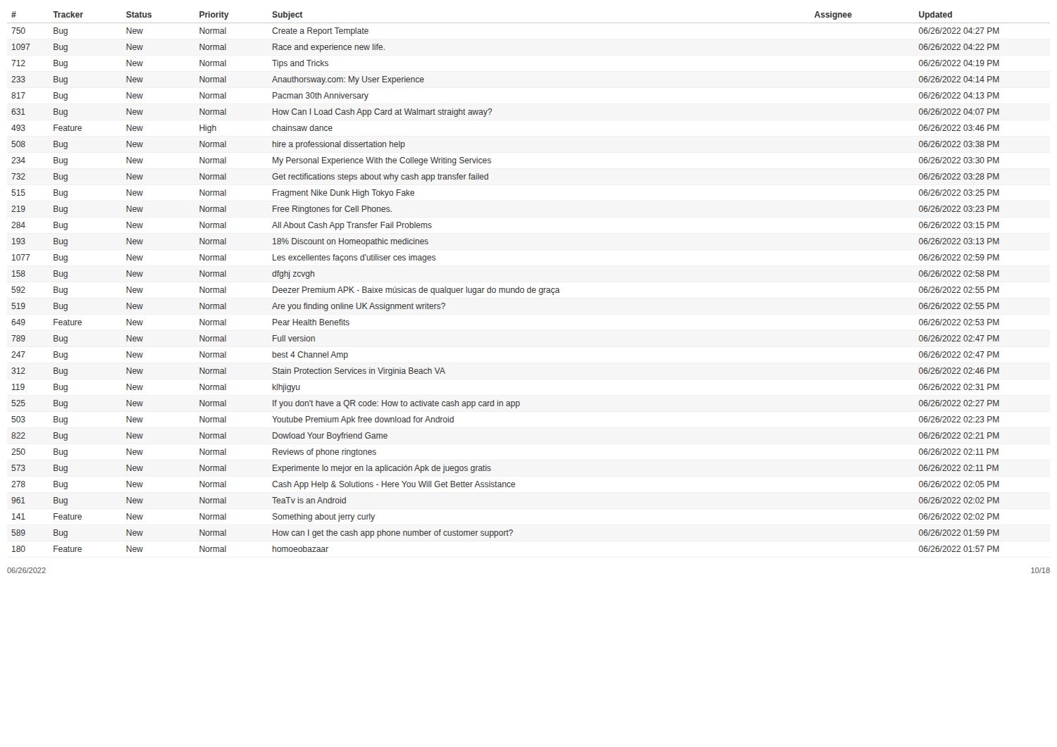| # | Tracker | Status | Priority | Subject | Assignee | Updated |
| --- | --- | --- | --- | --- | --- | --- |
| 750 | Bug | New | Normal | Create a Report Template | | 06/26/2022 04:27 PM |
| 1097 | Bug | New | Normal | Race and experience new life. | | 06/26/2022 04:22 PM |
| 712 | Bug | New | Normal | Tips and Tricks | | 06/26/2022 04:19 PM |
| 233 | Bug | New | Normal | Anauthorsway.com: My User Experience | | 06/26/2022 04:14 PM |
| 817 | Bug | New | Normal | Pacman 30th Anniversary | | 06/26/2022 04:13 PM |
| 631 | Bug | New | Normal | How Can I Load Cash App Card at Walmart straight away? | | 06/26/2022 04:07 PM |
| 493 | Feature | New | High | chainsaw dance | | 06/26/2022 03:46 PM |
| 508 | Bug | New | Normal | hire a professional dissertation help | | 06/26/2022 03:38 PM |
| 234 | Bug | New | Normal | My Personal Experience With the College Writing Services | | 06/26/2022 03:30 PM |
| 732 | Bug | New | Normal | Get rectifications steps about why cash app transfer failed | | 06/26/2022 03:28 PM |
| 515 | Bug | New | Normal | Fragment Nike Dunk High Tokyo Fake | | 06/26/2022 03:25 PM |
| 219 | Bug | New | Normal | Free Ringtones for Cell Phones. | | 06/26/2022 03:23 PM |
| 284 | Bug | New | Normal | All About Cash App Transfer Fail Problems | | 06/26/2022 03:15 PM |
| 193 | Bug | New | Normal | 18% Discount on Homeopathic medicines | | 06/26/2022 03:13 PM |
| 1077 | Bug | New | Normal | Les excellentes façons d'utiliser ces images | | 06/26/2022 02:59 PM |
| 158 | Bug | New | Normal | dfghj zcvgh | | 06/26/2022 02:58 PM |
| 592 | Bug | New | Normal | Deezer Premium APK - Baixe músicas de qualquer lugar do mundo de graça | | 06/26/2022 02:55 PM |
| 519 | Bug | New | Normal | Are you finding online UK Assignment writers? | | 06/26/2022 02:55 PM |
| 649 | Feature | New | Normal | Pear Health Benefits | | 06/26/2022 02:53 PM |
| 789 | Bug | New | Normal | Full version | | 06/26/2022 02:47 PM |
| 247 | Bug | New | Normal | best 4 Channel Amp | | 06/26/2022 02:47 PM |
| 312 | Bug | New | Normal | Stain Protection Services in Virginia Beach VA | | 06/26/2022 02:46 PM |
| 119 | Bug | New | Normal | klhjigyu | | 06/26/2022 02:31 PM |
| 525 | Bug | New | Normal | If you don't have a QR code: How to activate cash app card in app | | 06/26/2022 02:27 PM |
| 503 | Bug | New | Normal | Youtube Premium Apk free download for Android | | 06/26/2022 02:23 PM |
| 822 | Bug | New | Normal | Dowload Your Boyfriend Game | | 06/26/2022 02:21 PM |
| 250 | Bug | New | Normal | Reviews of phone ringtones | | 06/26/2022 02:11 PM |
| 573 | Bug | New | Normal | Experimente lo mejor en la aplicación Apk de juegos gratis | | 06/26/2022 02:11 PM |
| 278 | Bug | New | Normal | Cash App Help & Solutions - Here You Will Get Better Assistance | | 06/26/2022 02:05 PM |
| 961 | Bug | New | Normal | TeaTv is an Android | | 06/26/2022 02:02 PM |
| 141 | Feature | New | Normal | Something about jerry curly | | 06/26/2022 02:02 PM |
| 589 | Bug | New | Normal | How can I get the cash app phone number of customer support? | | 06/26/2022 01:59 PM |
| 180 | Feature | New | Normal | homoeobazaar | | 06/26/2022 01:57 PM |
06/26/2022 10/18